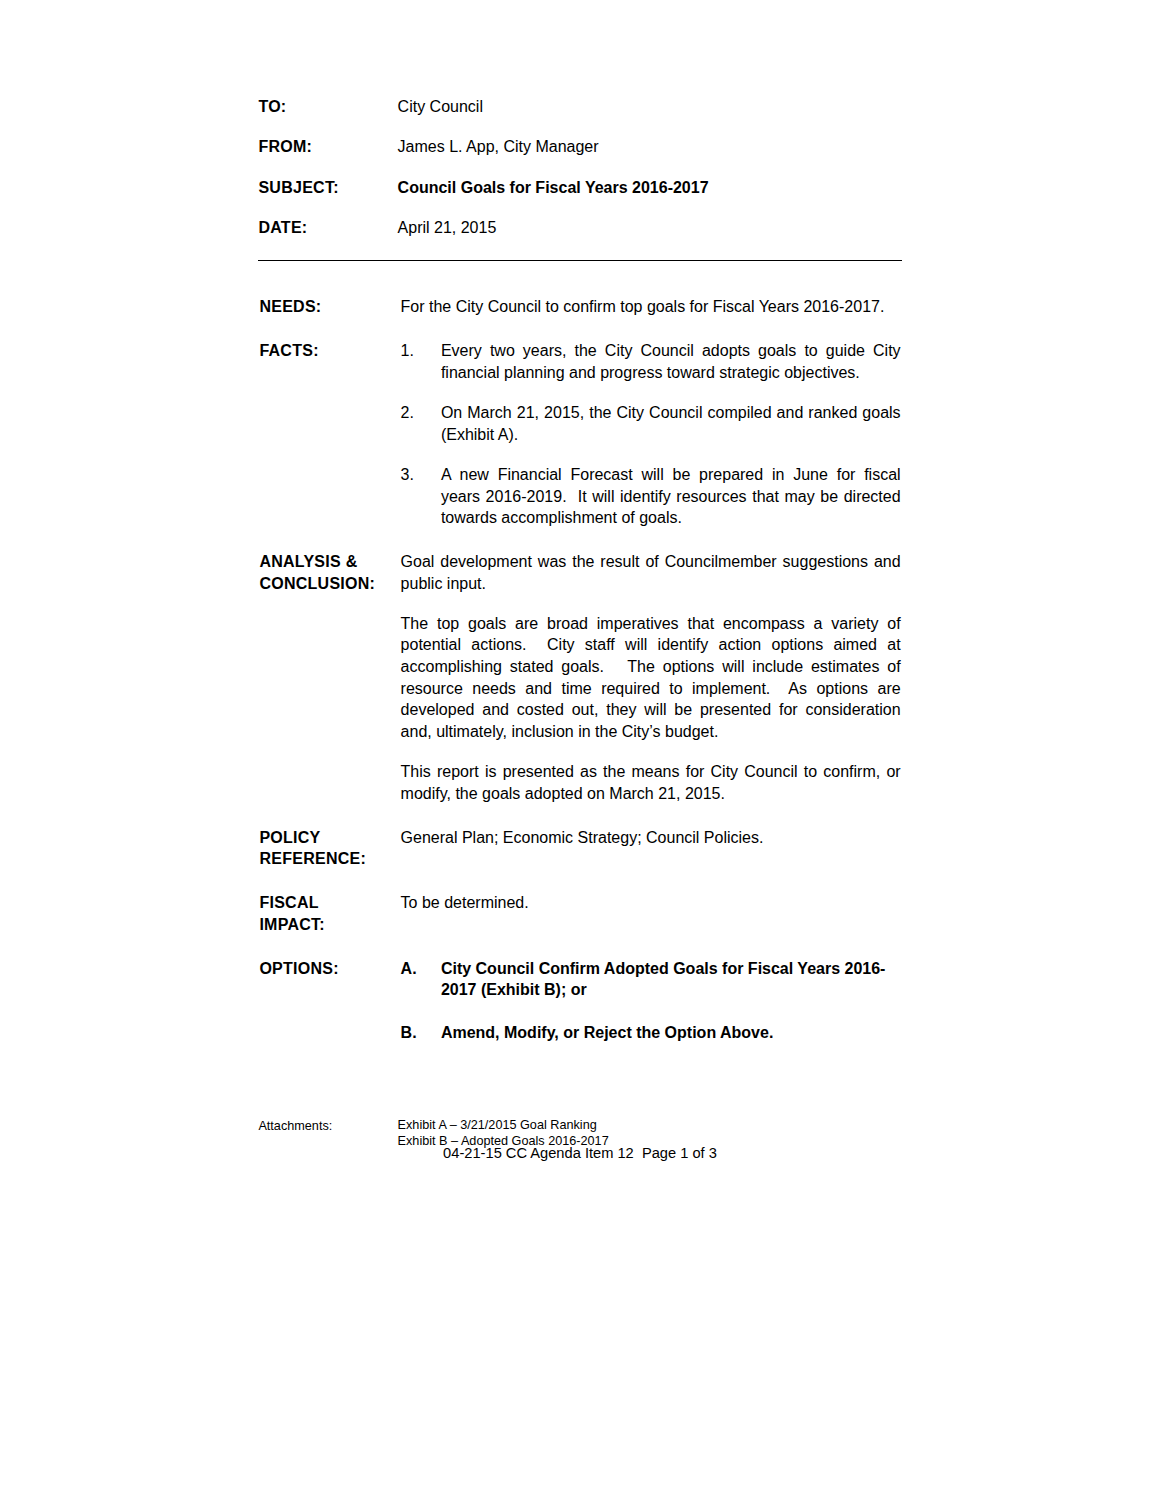| TO: | City Council |
| FROM: | James L. App, City Manager |
| SUBJECT: | Council Goals for Fiscal Years 2016-2017 |
| DATE: | April 21, 2015 |
| NEEDS: | For the City Council to confirm top goals for Fiscal Years 2016-2017. |
| FACTS: | 1. Every two years, the City Council adopts goals to guide City financial planning and progress toward strategic objectives. 2. On March 21, 2015, the City Council compiled and ranked goals (Exhibit A). 3. A new Financial Forecast will be prepared in June for fiscal years 2016-2019. It will identify resources that may be directed towards accomplishment of goals. |
| ANALYSIS & CONCLUSION: | Goal development was the result of Councilmember suggestions and public input. The top goals are broad imperatives that encompass a variety of potential actions. City staff will identify action options aimed at accomplishing stated goals. The options will include estimates of resource needs and time required to implement. As options are developed and costed out, they will be presented for consideration and, ultimately, inclusion in the City’s budget. This report is presented as the means for City Council to confirm, or modify, the goals adopted on March 21, 2015. |
| POLICY REFERENCE: | General Plan; Economic Strategy; Council Policies. |
| FISCAL IMPACT: | To be determined. |
| OPTIONS: | A. City Council Confirm Adopted Goals for Fiscal Years 2016-2017 (Exhibit B); or B. Amend, Modify, or Reject the Option Above. |
| Attachments: | Exhibit A – 3/21/2015 Goal Ranking Exhibit B – Adopted Goals 2016-2017 |
04-21-15 CC Agenda Item 12 Page 1 of 3